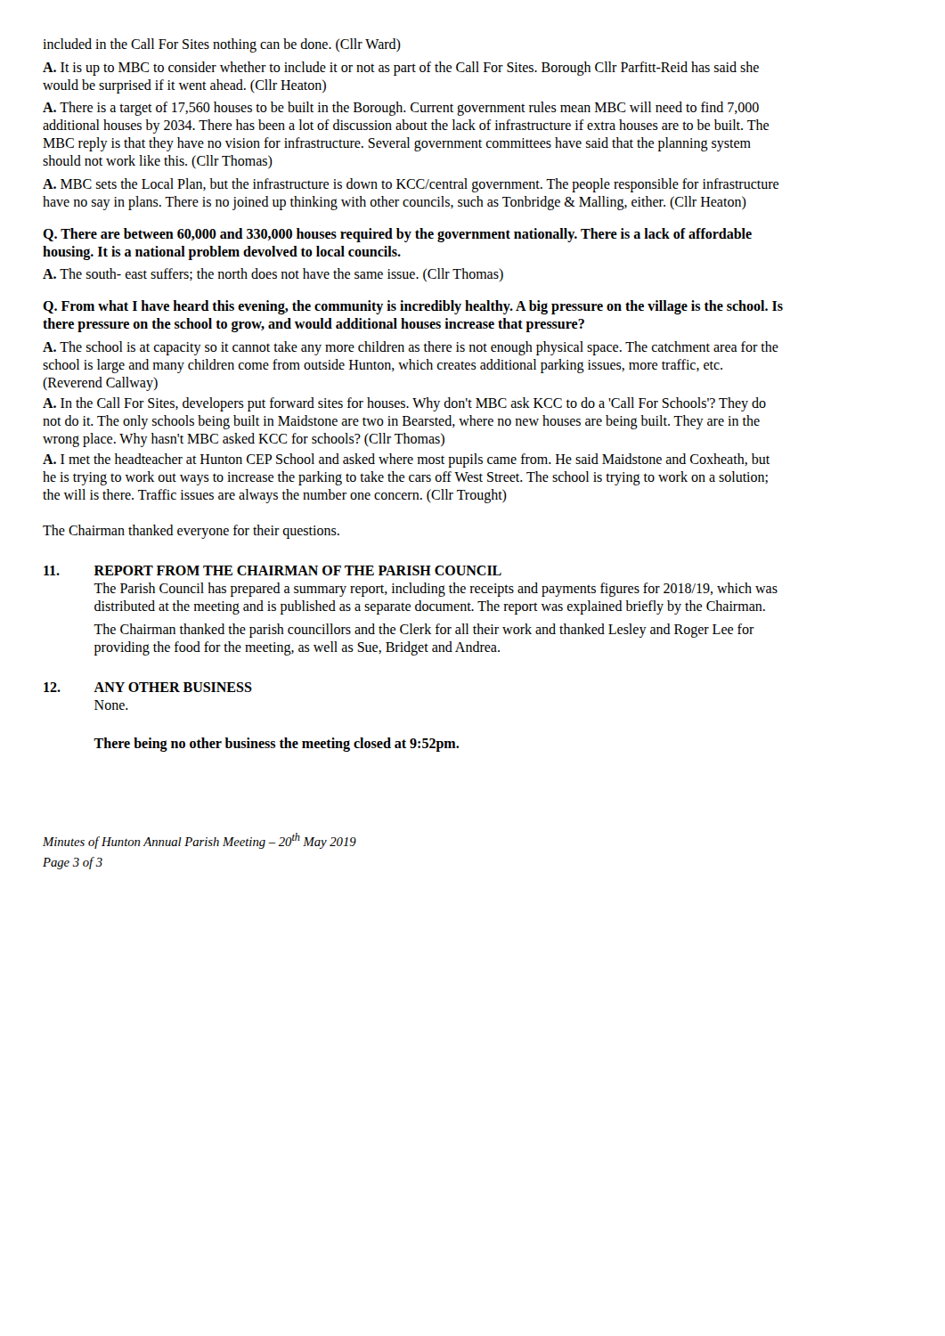included in the Call For Sites nothing can be done. (Cllr Ward)
A. It is up to MBC to consider whether to include it or not as part of the Call For Sites. Borough Cllr Parfitt-Reid has said she would be surprised if it went ahead. (Cllr Heaton)
A. There is a target of 17,560 houses to be built in the Borough. Current government rules mean MBC will need to find 7,000 additional houses by 2034. There has been a lot of discussion about the lack of infrastructure if extra houses are to be built. The MBC reply is that they have no vision for infrastructure. Several government committees have said that the planning system should not work like this. (Cllr Thomas)
A. MBC sets the Local Plan, but the infrastructure is down to KCC/central government. The people responsible for infrastructure have no say in plans. There is no joined up thinking with other councils, such as Tonbridge & Malling, either. (Cllr Heaton)
Q. There are between 60,000 and 330,000 houses required by the government nationally. There is a lack of affordable housing. It is a national problem devolved to local councils.
A. The south- east suffers; the north does not have the same issue. (Cllr Thomas)
Q. From what I have heard this evening, the community is incredibly healthy. A big pressure on the village is the school. Is there pressure on the school to grow, and would additional houses increase that pressure?
A. The school is at capacity so it cannot take any more children as there is not enough physical space. The catchment area for the school is large and many children come from outside Hunton, which creates additional parking issues, more traffic, etc. (Reverend Callway)
A. In the Call For Sites, developers put forward sites for houses. Why don't MBC ask KCC to do a 'Call For Schools'? They do not do it. The only schools being built in Maidstone are two in Bearsted, where no new houses are being built. They are in the wrong place. Why hasn't MBC asked KCC for schools? (Cllr Thomas)
A. I met the headteacher at Hunton CEP School and asked where most pupils came from. He said Maidstone and Coxheath, but he is trying to work out ways to increase the parking to take the cars off West Street. The school is trying to work on a solution; the will is there. Traffic issues are always the number one concern. (Cllr Trought)
The Chairman thanked everyone for their questions.
11. REPORT FROM THE CHAIRMAN OF THE PARISH COUNCIL
The Parish Council has prepared a summary report, including the receipts and payments figures for 2018/19, which was distributed at the meeting and is published as a separate document. The report was explained briefly by the Chairman.
The Chairman thanked the parish councillors and the Clerk for all their work and thanked Lesley and Roger Lee for providing the food for the meeting, as well as Sue, Bridget and Andrea.
12. ANY OTHER BUSINESS
None.
There being no other business the meeting closed at 9:52pm.
Minutes of Hunton Annual Parish Meeting – 20th May 2019
Page 3 of 3